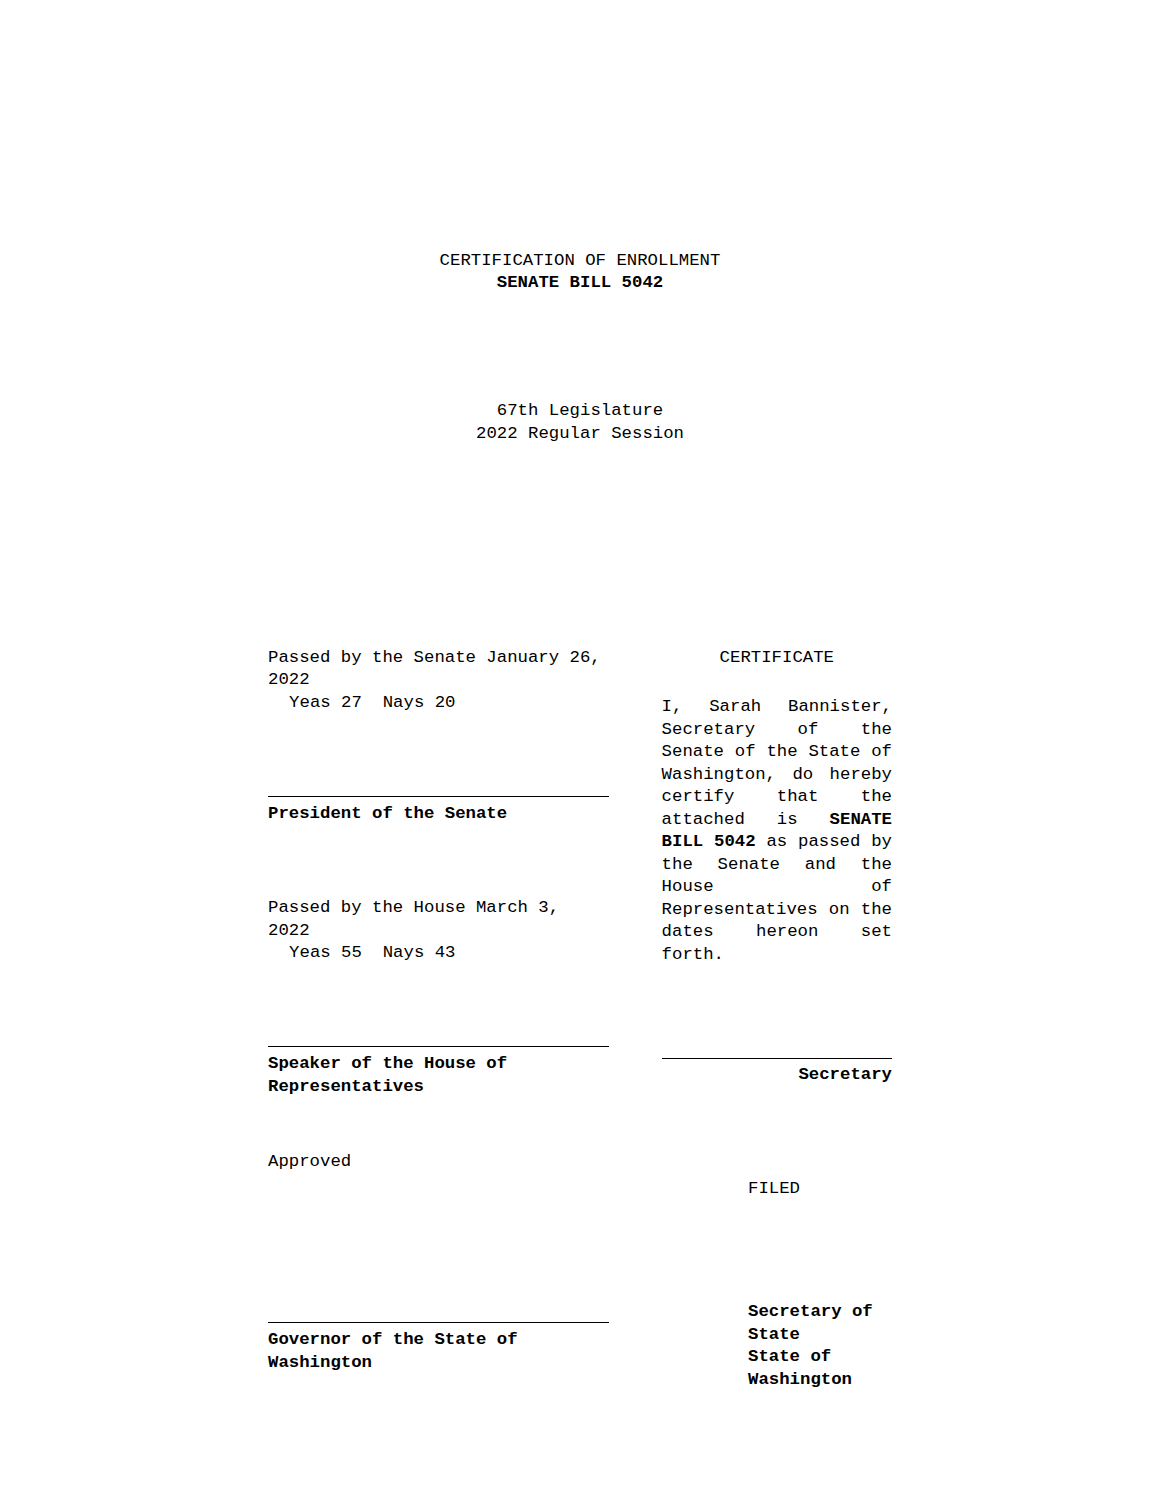CERTIFICATION OF ENROLLMENT
SENATE BILL 5042
67th Legislature
2022 Regular Session
Passed by the Senate January 26, 2022
Yeas 27 Nays 20
President of the Senate
Passed by the House March 3, 2022
Yeas 55 Nays 43
Speaker of the House of
Representatives
Approved
Governor of the State of Washington
CERTIFICATE
I, Sarah Bannister, Secretary of the Senate of the State of Washington, do hereby certify that the attached is SENATE BILL 5042 as passed by the Senate and the House of Representatives on the dates hereon set forth.
Secretary
FILED
Secretary of State
State of Washington